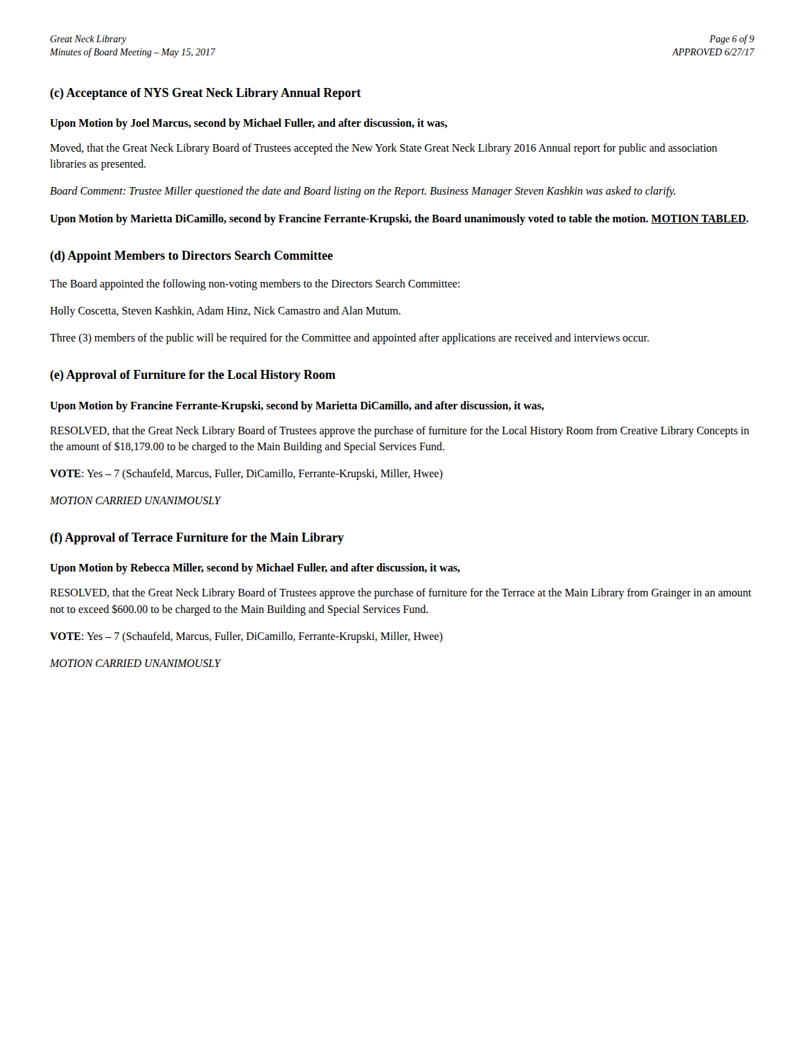Great Neck Library
Minutes of Board Meeting – May 15, 2017
Page 6 of 9
APPROVED 6/27/17
(c) Acceptance of NYS Great Neck Library Annual Report
Upon Motion by Joel Marcus, second by Michael Fuller, and after discussion, it was,
Moved, that the Great Neck Library Board of Trustees accepted the New York State Great Neck Library 2016 Annual report for public and association libraries as presented.
Board Comment: Trustee Miller questioned the date and Board listing on the Report. Business Manager Steven Kashkin was asked to clarify.
Upon Motion by Marietta DiCamillo, second by Francine Ferrante-Krupski, the Board unanimously voted to table the motion. MOTION TABLED.
(d) Appoint Members to Directors Search Committee
The Board appointed the following non-voting members to the Directors Search Committee:
Holly Coscetta, Steven Kashkin, Adam Hinz, Nick Camastro and Alan Mutum.
Three (3) members of the public will be required for the Committee and appointed after applications are received and interviews occur.
(e) Approval of Furniture for the Local History Room
Upon Motion by Francine Ferrante-Krupski, second by Marietta DiCamillo, and after discussion, it was,
RESOLVED, that the Great Neck Library Board of Trustees approve the purchase of furniture for the Local History Room from Creative Library Concepts in the amount of $18,179.00 to be charged to the Main Building and Special Services Fund.
VOTE: Yes – 7 (Schaufeld, Marcus, Fuller, DiCamillo, Ferrante-Krupski, Miller, Hwee)
MOTION CARRIED UNANIMOUSLY
(f) Approval of Terrace Furniture for the Main Library
Upon Motion by Rebecca Miller, second by Michael Fuller, and after discussion, it was,
RESOLVED, that the Great Neck Library Board of Trustees approve the purchase of furniture for the Terrace at the Main Library from Grainger in an amount not to exceed $600.00 to be charged to the Main Building and Special Services Fund.
VOTE: Yes – 7 (Schaufeld, Marcus, Fuller, DiCamillo, Ferrante-Krupski, Miller, Hwee)
MOTION CARRIED UNANIMOUSLY